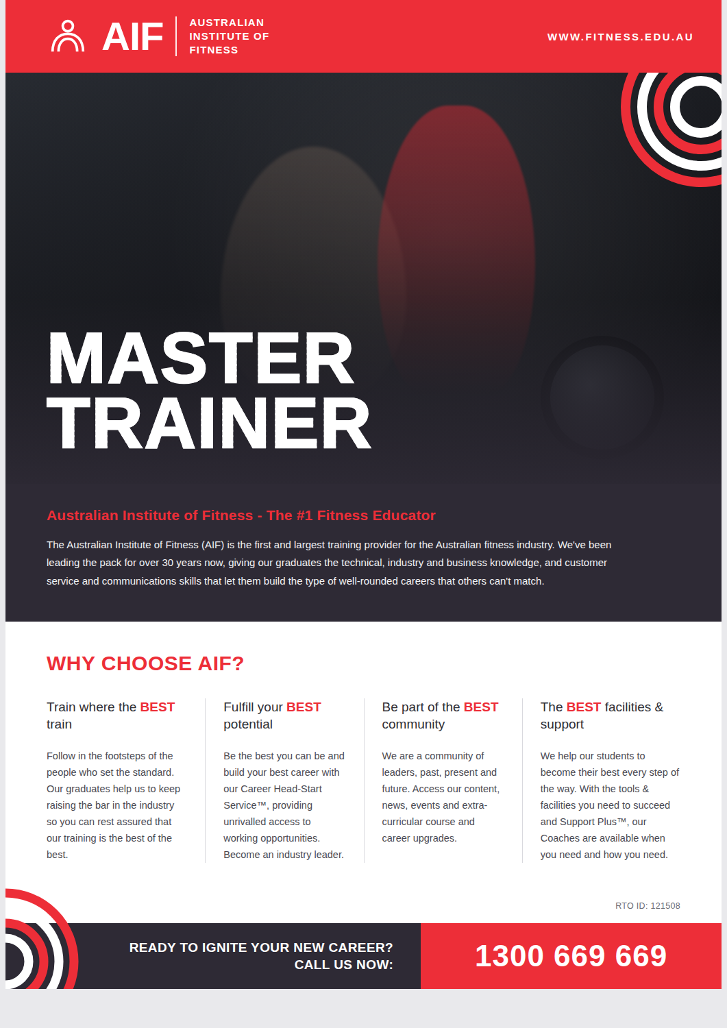AIF
Australian
Institute of
Fitness
WWW.FITNESS.EDU.AU
Master Trainer
Australian Institute of Fitness - The #1 Fitness Educator
The Australian Institute of Fitness (AIF) is the first and largest training provider for the Australian fitness industry. We've been leading the pack for over 30 years now, giving our graduates the technical, industry and business knowledge, and customer service and communications skills that let them build the type of well-rounded careers that others can't match.
Why Choose AIF?
Train where the BEST train
Follow in the footsteps of the people who set the standard. Our graduates help us to keep raising the bar in the industry so you can rest assured that our training is the best of the best.
Fulfill your BEST potential
Be the best you can be and build your best career with our Career Head-Start Service™, providing unrivalled access to working opportunities. Become an industry leader.
Be part of the BEST community
We are a community of leaders, past, present and future. Access our content, news, events and extra-curricular course and career upgrades.
The BEST facilities & support
We help our students to become their best every step of the way. With the tools & facilities you need to succeed and Support Plus™, our Coaches are available when you need and how you need.
RTO ID: 121508
Ready to ignite your new career?
Call us now:
1300 669 669